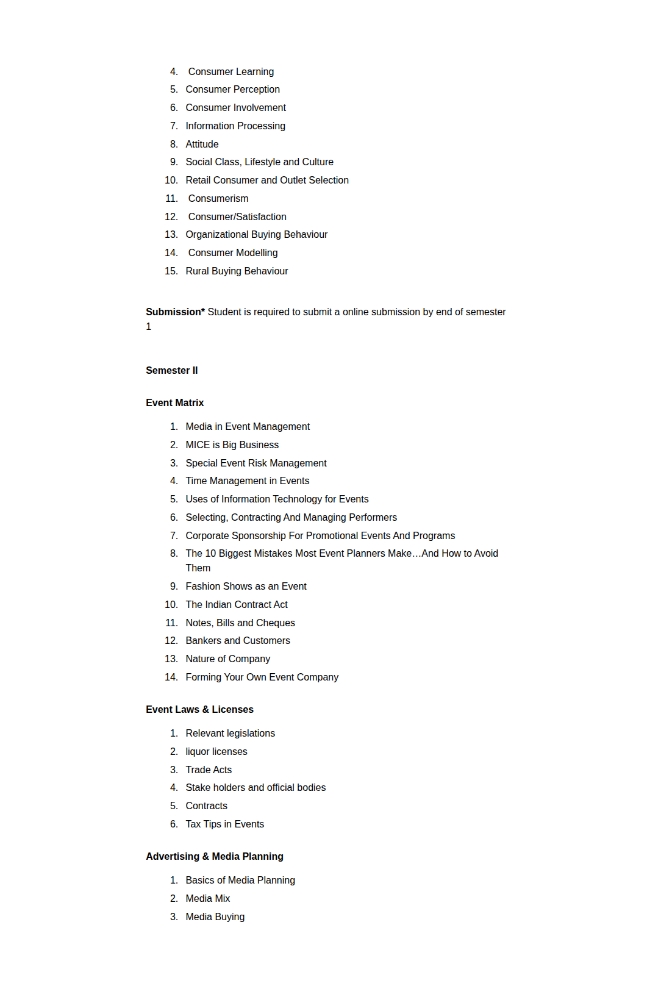Consumer Learning
Consumer Perception
Consumer Involvement
Information Processing
Attitude
Social Class, Lifestyle and Culture
Retail Consumer and Outlet Selection
Consumerism
Consumer/Satisfaction
Organizational Buying Behaviour
Consumer Modelling
Rural Buying Behaviour
Submission* Student is required to submit a online submission by end of semester 1
Semester II
Event Matrix
Media in Event Management
MICE is Big Business
Special Event Risk Management
Time Management in Events
Uses of Information Technology for Events
Selecting, Contracting And Managing Performers
Corporate Sponsorship For Promotional Events And Programs
The 10 Biggest Mistakes Most Event Planners Make…And How to Avoid Them
Fashion Shows as an Event
The Indian Contract Act
Notes, Bills and Cheques
Bankers and Customers
Nature of Company
Forming Your Own Event Company
Event Laws & Licenses
Relevant legislations
liquor licenses
Trade Acts
Stake holders and official bodies
Contracts
Tax Tips in Events
Advertising & Media Planning
Basics of Media Planning
Media Mix
Media Buying